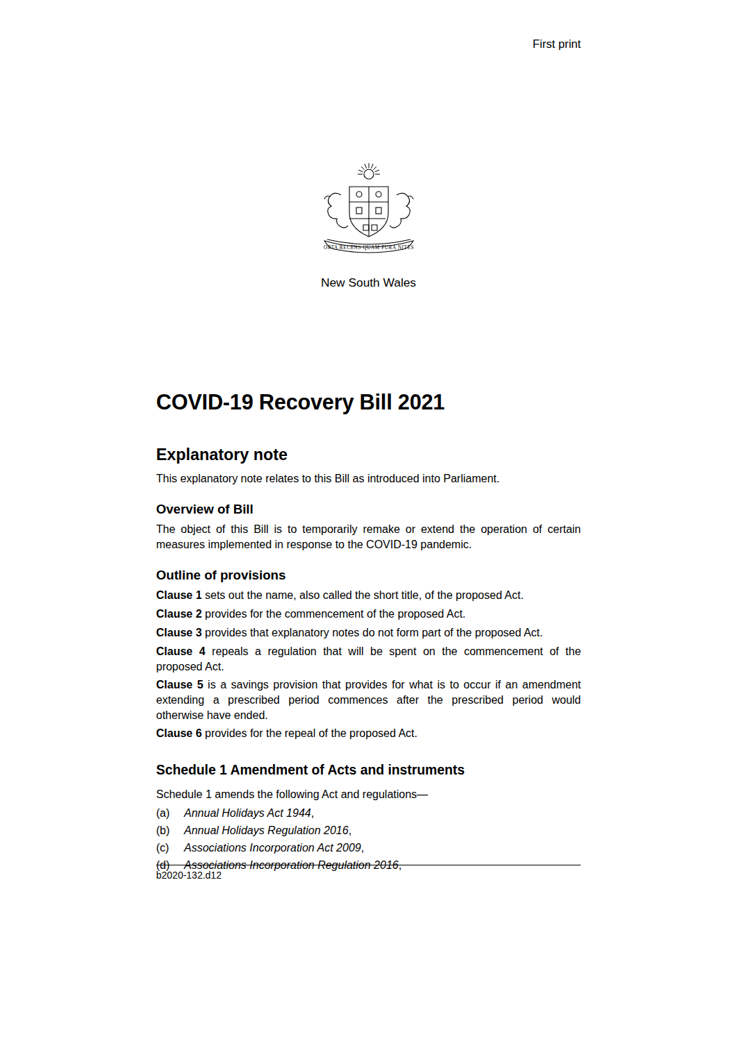First print
ORTA RECENS QUAM PURA NITES
New South Wales
COVID-19 Recovery Bill 2021
Explanatory note
This explanatory note relates to this Bill as introduced into Parliament.
Overview of Bill
The object of this Bill is to temporarily remake or extend the operation of certain measures implemented in response to the COVID-19 pandemic.
Outline of provisions
Clause 1 sets out the name, also called the short title, of the proposed Act.
Clause 2 provides for the commencement of the proposed Act.
Clause 3 provides that explanatory notes do not form part of the proposed Act.
Clause 4 repeals a regulation that will be spent on the commencement of the proposed Act.
Clause 5 is a savings provision that provides for what is to occur if an amendment extending a prescribed period commences after the prescribed period would otherwise have ended.
Clause 6 provides for the repeal of the proposed Act.
Schedule 1 Amendment of Acts and instruments
Schedule 1 amends the following Act and regulations—
(a) Annual Holidays Act 1944,
(b) Annual Holidays Regulation 2016,
(c) Associations Incorporation Act 2009,
(d) Associations Incorporation Regulation 2016,
b2020-132.d12